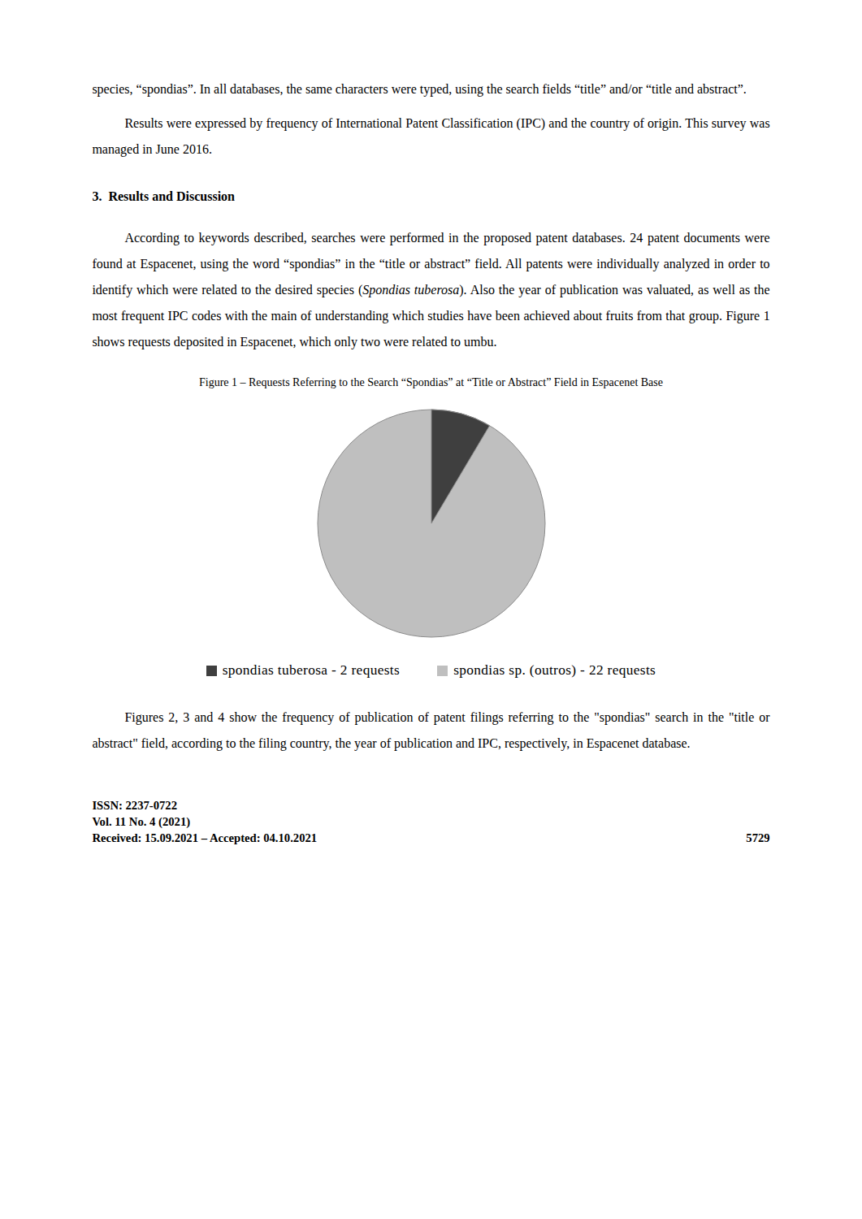species, “spondias”. In all databases, the same characters were typed, using the search fields “title” and/or “title and abstract”.
Results were expressed by frequency of International Patent Classification (IPC) and the country of origin. This survey was managed in June 2016.
3. Results and Discussion
According to keywords described, searches were performed in the proposed patent databases. 24 patent documents were found at Espacenet, using the word “spondias” in the “title or abstract” field. All patents were individually analyzed in order to identify which were related to the desired species (Spondias tuberosa). Also the year of publication was valuated, as well as the most frequent IPC codes with the main of understanding which studies have been achieved about fruits from that group. Figure 1 shows requests deposited in Espacenet, which only two were related to umbu.
Figure 1 – Requests Referring to the Search “Spondias” at “Title or Abstract” Field in Espacenet Base
spondias tuberosa - 2 requests spondias sp. (outros) - 22 requests
Figures 2, 3 and 4 show the frequency of publication of patent filings referring to the "spondias" search in the "title or abstract" field, according to the filing country, the year of publication and IPC, respectively, in Espacenet database.
ISSN: 2237-0722
Vol. 11 No. 4 (2021)
Received: 15.09.2021 – Accepted: 04.10.2021
5729